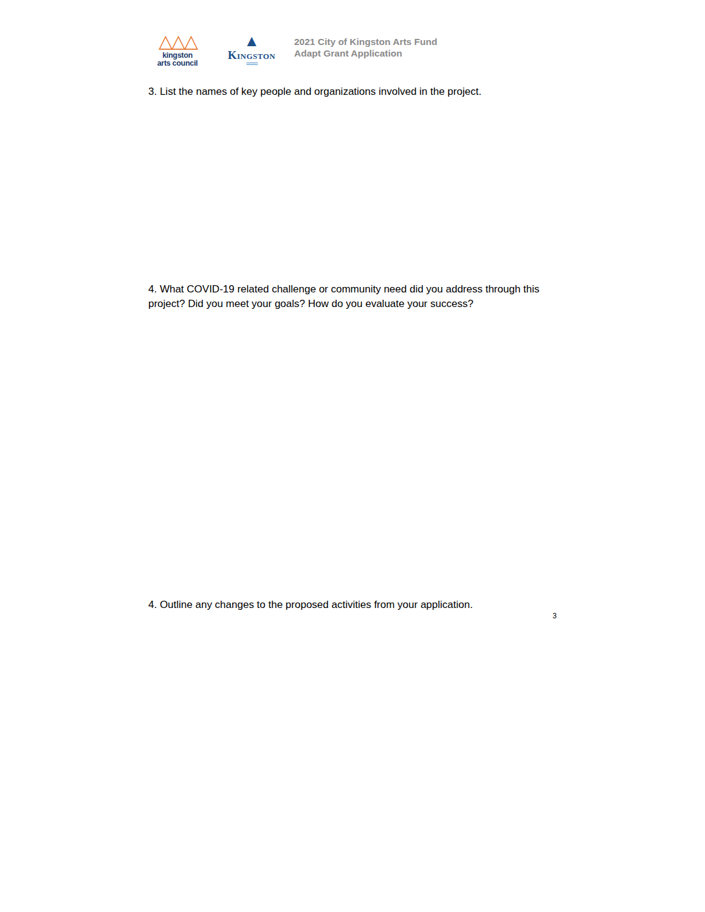△△△ kingston
arts council
▲ Kingston ≈≈≈
2021 City of Kingston Arts Fund
Adapt Grant Application
3. List the names of key people and organizations involved in the project.
4. What COVID-19 related challenge or community need did you address through this project? Did you meet your goals? How do you evaluate your success?
4. Outline any changes to the proposed activities from your application.
3